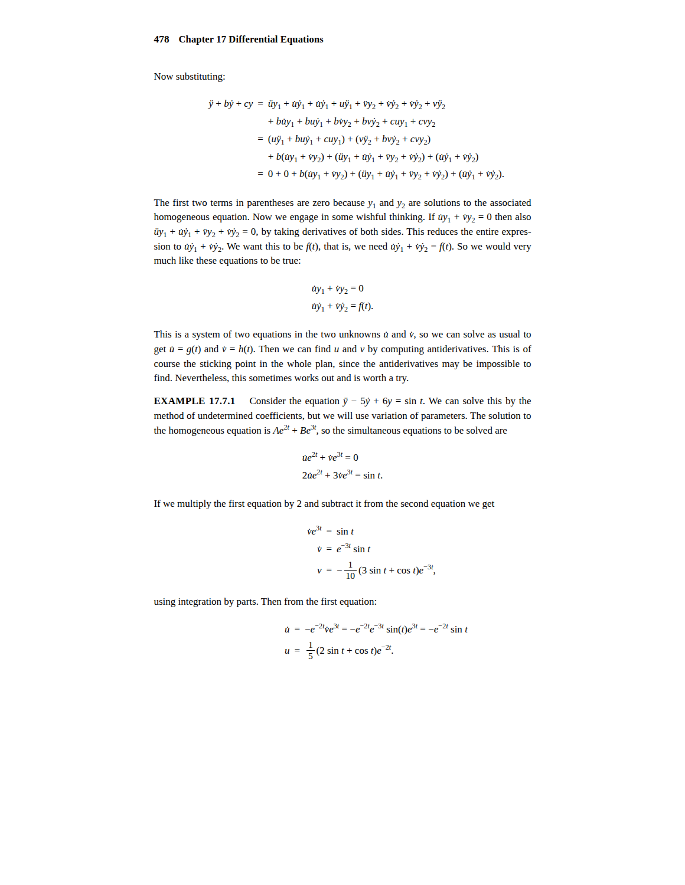478 Chapter 17 Differential Equations
Now substituting:
ÿ + bẏ + cy=üy1 + u̇ẏ1 + u̇ẏ1 + uÿ1 + v̈y2 + v̇ẏ2 + v̇ẏ2 + vÿ2 + bu̇y1 + buẏ1 + bv̇y2 + bvẏ2 + cuy1 + cvy2 =(uÿ1 + buẏ1 + cuy1) + (vÿ2 + bvẏ2 + cvy2) + b(u̇y1 + v̇y2) + (üy1 + u̇ẏ1 + v̈y2 + v̇ẏ2) + (u̇ẏ1 + v̇ẏ2) =0 + 0 + b(u̇y1 + v̇y2) + (üy1 + u̇ẏ1 + v̈y2 + v̇ẏ2) + (u̇ẏ1 + v̇ẏ2).
The first two terms in parentheses are zero because y1 and y2 are solutions to the associated homogeneous equation. Now we engage in some wishful thinking. If u̇y1 + v̇y2 = 0 then also üy1 + u̇ẏ1 + v̈y2 + v̇ẏ2 = 0, by taking derivatives of both sides. This reduces the entire expression to u̇ẏ1 + v̇ẏ2. We want this to be f(t), that is, we need u̇ẏ1 + v̇ẏ2 = f(t). So we would very much like these equations to be true:
u̇y1 + v̇y2 = 0 u̇ẏ1 + v̇ẏ2 = f(t).
This is a system of two equations in the two unknowns u̇ and v̇, so we can solve as usual to get u̇ = g(t) and v̇ = h(t). Then we can find u and v by computing antiderivatives. This is of course the sticking point in the whole plan, since the antiderivatives may be impossible to find. Nevertheless, this sometimes works out and is worth a try.
EXAMPLE 17.7.1 Consider the equation ÿ − 5ẏ + 6y = sin t. We can solve this by the method of undetermined coefficients, but we will use variation of parameters. The solution to the homogeneous equation is Ae2t + Be3t, so the simultaneous equations to be solved are
u̇e2t + v̇e3t = 0 2u̇e2t + 3v̇e3t = sin t.
If we multiply the first equation by 2 and subtract it from the second equation we get
v̇e3t=sin t v̇=e−3t sin t v=−110(3 sin t + cos t)e−3t,
using integration by parts. Then from the first equation:
u̇=−e−2tv̇e3t = −e−2te−3t sin(t)e3t = −e−2t sin t u=15(2 sin t + cos t)e−2t.